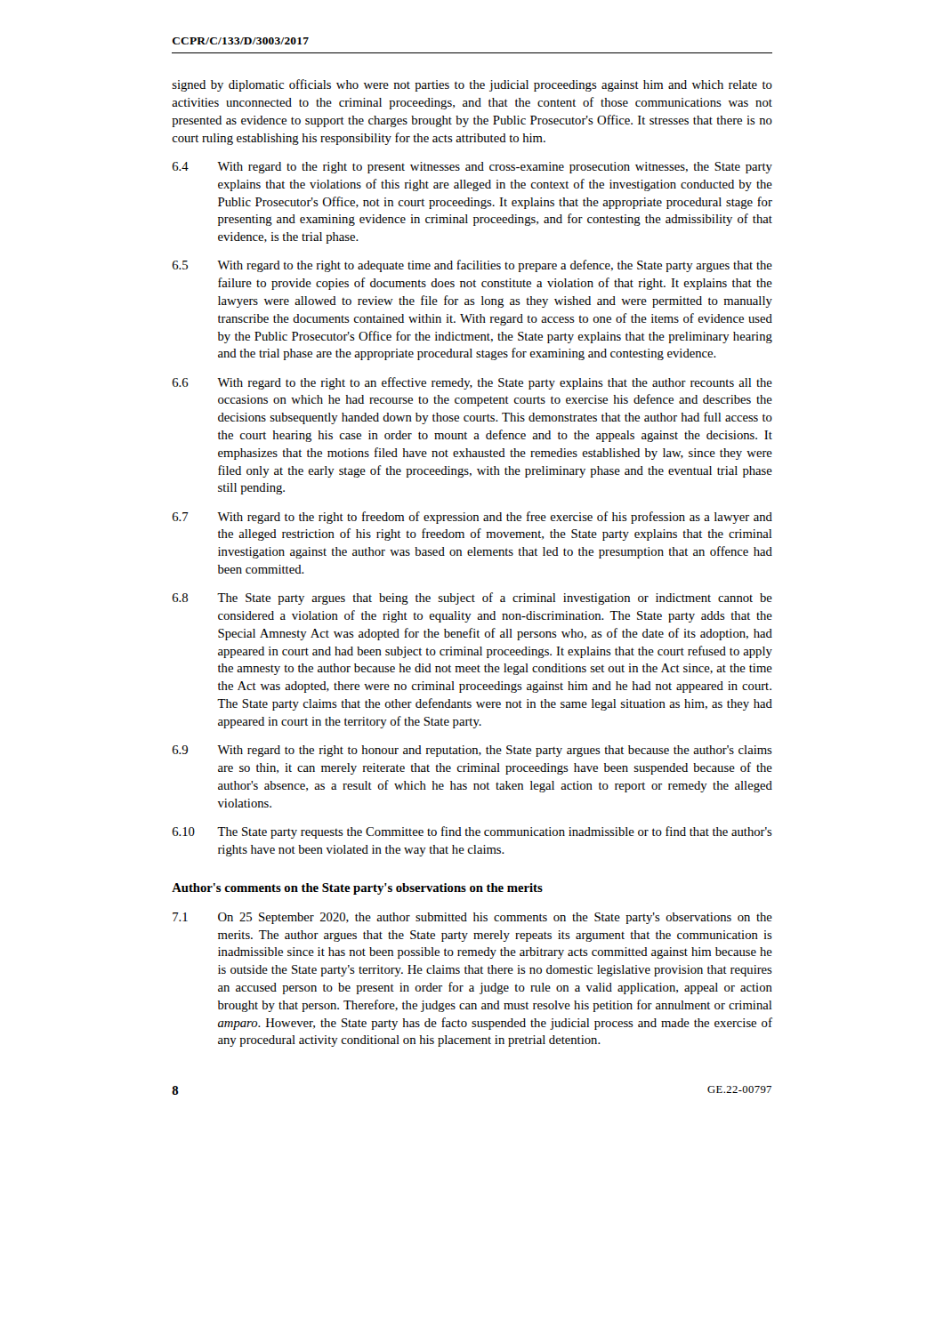CCPR/C/133/D/3003/2017
signed by diplomatic officials who were not parties to the judicial proceedings against him and which relate to activities unconnected to the criminal proceedings, and that the content of those communications was not presented as evidence to support the charges brought by the Public Prosecutor's Office. It stresses that there is no court ruling establishing his responsibility for the acts attributed to him.
6.4 With regard to the right to present witnesses and cross-examine prosecution witnesses, the State party explains that the violations of this right are alleged in the context of the investigation conducted by the Public Prosecutor's Office, not in court proceedings. It explains that the appropriate procedural stage for presenting and examining evidence in criminal proceedings, and for contesting the admissibility of that evidence, is the trial phase.
6.5 With regard to the right to adequate time and facilities to prepare a defence, the State party argues that the failure to provide copies of documents does not constitute a violation of that right. It explains that the lawyers were allowed to review the file for as long as they wished and were permitted to manually transcribe the documents contained within it. With regard to access to one of the items of evidence used by the Public Prosecutor's Office for the indictment, the State party explains that the preliminary hearing and the trial phase are the appropriate procedural stages for examining and contesting evidence.
6.6 With regard to the right to an effective remedy, the State party explains that the author recounts all the occasions on which he had recourse to the competent courts to exercise his defence and describes the decisions subsequently handed down by those courts. This demonstrates that the author had full access to the court hearing his case in order to mount a defence and to the appeals against the decisions. It emphasizes that the motions filed have not exhausted the remedies established by law, since they were filed only at the early stage of the proceedings, with the preliminary phase and the eventual trial phase still pending.
6.7 With regard to the right to freedom of expression and the free exercise of his profession as a lawyer and the alleged restriction of his right to freedom of movement, the State party explains that the criminal investigation against the author was based on elements that led to the presumption that an offence had been committed.
6.8 The State party argues that being the subject of a criminal investigation or indictment cannot be considered a violation of the right to equality and non-discrimination. The State party adds that the Special Amnesty Act was adopted for the benefit of all persons who, as of the date of its adoption, had appeared in court and had been subject to criminal proceedings. It explains that the court refused to apply the amnesty to the author because he did not meet the legal conditions set out in the Act since, at the time the Act was adopted, there were no criminal proceedings against him and he had not appeared in court. The State party claims that the other defendants were not in the same legal situation as him, as they had appeared in court in the territory of the State party.
6.9 With regard to the right to honour and reputation, the State party argues that because the author's claims are so thin, it can merely reiterate that the criminal proceedings have been suspended because of the author's absence, as a result of which he has not taken legal action to report or remedy the alleged violations.
6.10 The State party requests the Committee to find the communication inadmissible or to find that the author's rights have not been violated in the way that he claims.
Author's comments on the State party's observations on the merits
7.1 On 25 September 2020, the author submitted his comments on the State party's observations on the merits. The author argues that the State party merely repeats its argument that the communication is inadmissible since it has not been possible to remedy the arbitrary acts committed against him because he is outside the State party's territory. He claims that there is no domestic legislative provision that requires an accused person to be present in order for a judge to rule on a valid application, appeal or action brought by that person. Therefore, the judges can and must resolve his petition for annulment or criminal amparo. However, the State party has de facto suspended the judicial process and made the exercise of any procedural activity conditional on his placement in pretrial detention.
8 GE.22-00797